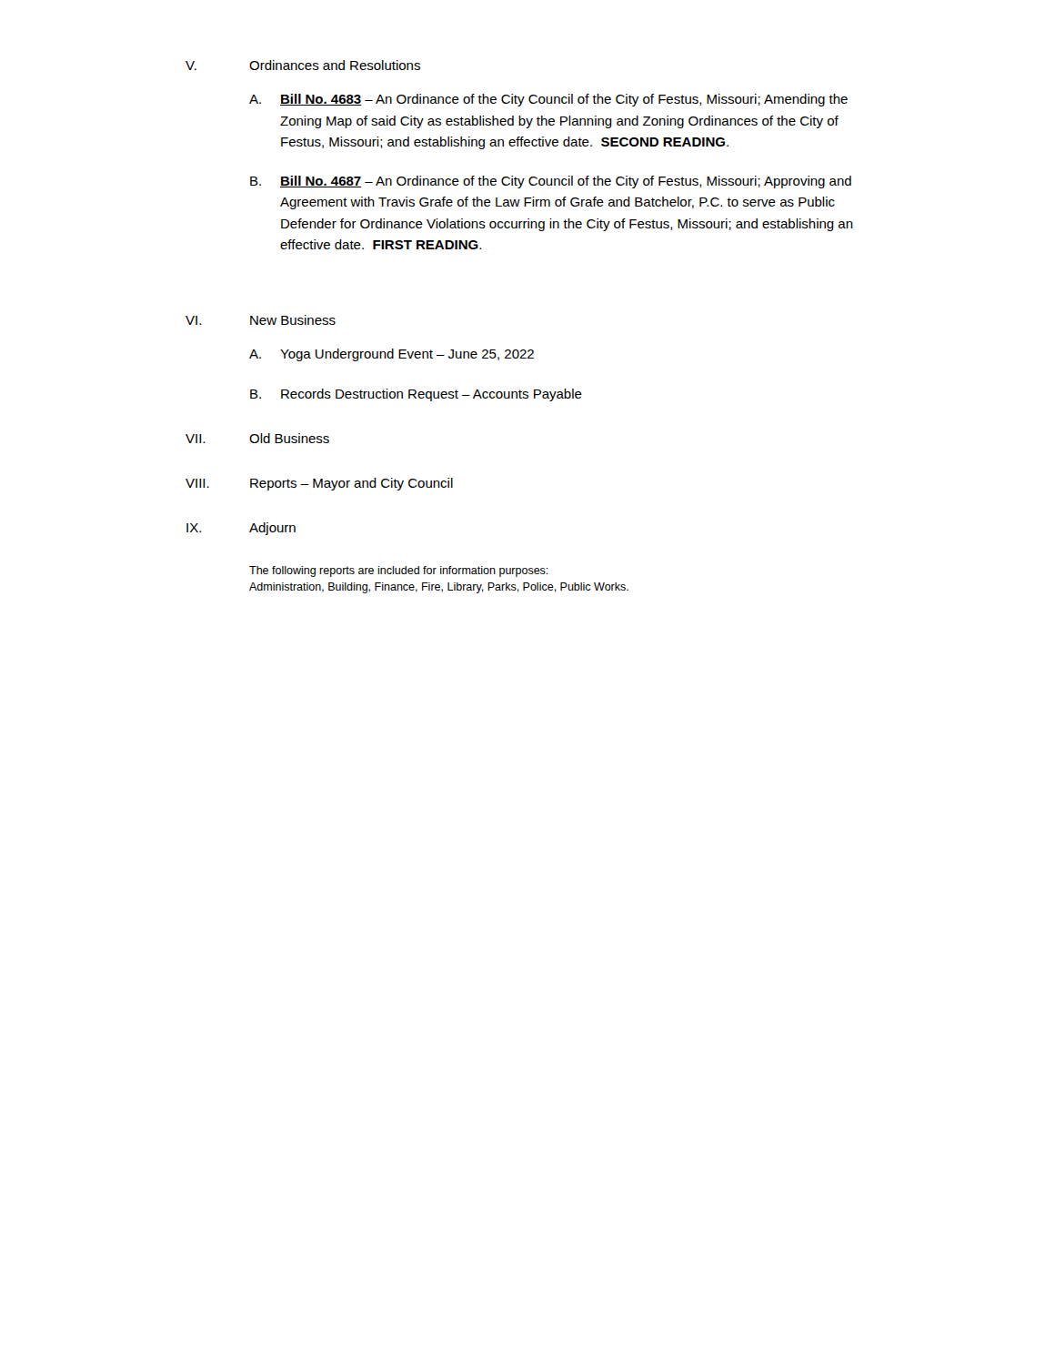V.
Ordinances and Resolutions
A.
Bill No. 4683 – An Ordinance of the City Council of the City of Festus, Missouri; Amending the Zoning Map of said City as established by the Planning and Zoning Ordinances of the City of Festus, Missouri; and establishing an effective date. SECOND READING.
B.
Bill No. 4687 – An Ordinance of the City Council of the City of Festus, Missouri; Approving and Agreement with Travis Grafe of the Law Firm of Grafe and Batchelor, P.C. to serve as Public Defender for Ordinance Violations occurring in the City of Festus, Missouri; and establishing an effective date. FIRST READING.
VI.
New Business
A.
Yoga Underground Event – June 25, 2022
B.
Records Destruction Request – Accounts Payable
VII.
Old Business
VIII.
Reports – Mayor and City Council
IX.
Adjourn
The following reports are included for information purposes:
Administration, Building, Finance, Fire, Library, Parks, Police, Public Works.